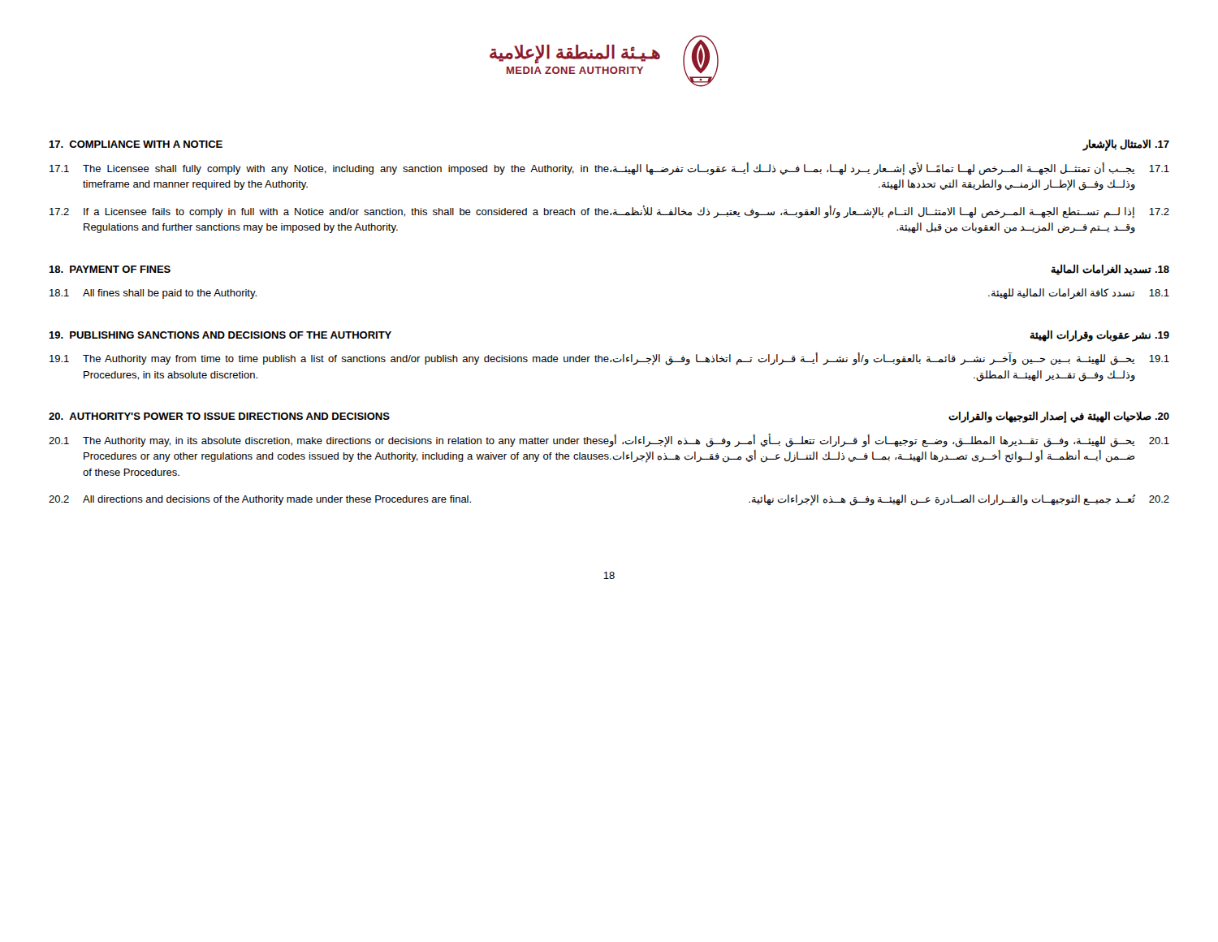هـيـئة المنطقة الإعلامية
MEDIA ZONE AUTHORITY
| 17. COMPLIANCE WITH A NOTICE | 17. الامتثال بالإشعار |
| 17.1 The Licensee shall fully comply with any Notice, including any sanction imposed by the Authority, in the timeframe and manner required by the Authority. | 17.1 يجــب أن تمتثــل الجهــة المــرخص لهــا تمامًــا لأي إشــعار يــرد لهــا، بمــا فــي ذلــك أيــة عقوبــات تفرضــها الهيئــة، وذلــك وفــق الإطــار الزمنــي والطريقة التي تحددها الهيئة. |
| 17.2 If a Licensee fails to comply in full with a Notice and/or sanction, this shall be considered a breach of the Regulations and further sanctions may be imposed by the Authority. | 17.2 إذا لــم تســتطع الجهــة المــرخص لهــا الامتثــال التــام بالإشــعار و/أو العقوبــة، ســوف يعتبــر ذك مخالفــة للأنظمــة، وقــد يــتم فــرض المزيــد من العقوبات من قبل الهيئة. |
| 18. PAYMENT OF FINES | 18. تسديد الغرامات المالية |
| 18.1 All fines shall be paid to the Authority. | 18.1 تسدد كافة الغرامات المالية للهيئة. |
| 19. PUBLISHING SANCTIONS AND DECISIONS OF THE AUTHORITY | 19. نشر عقوبات وقرارات الهيئة |
| 19.1 The Authority may from time to time publish a list of sanctions and/or publish any decisions made under the Procedures, in its absolute discretion. | 19.1 يحــق للهيئــة بــين حــين وآخــر نشــر قائمــة بالعقوبــات و/أو نشــر أيــة قــرارات تــم اتخاذهــا وفــق الإجــراءات، وذلــك وفــق تقــدير الهيئــة المطلق. |
| 20. AUTHORITY'S POWER TO ISSUE DIRECTIONS AND DECISIONS | 20. صلاحيات الهيئة في إصدار التوجيهات والقرارات |
| 20.1 The Authority may, in its absolute discretion, make directions or decisions in relation to any matter under these Procedures or any other regulations and codes issued by the Authority, including a waiver of any of the clauses of these Procedures. | 20.1 يحــق للهيئــة، وفــق تقــديرها المطلــق، وضــع توجيهــات أو قــرارات تتعلــق بــأي أمــر وفــق هــذه الإجــراءات، أو ضــمن أيــه أنظمــة أو لــوائح أخــرى تصــدرها الهيئــة، بمــا فــي ذلــك التنــازل عــن أي مــن فقــرات هــذه الإجراءات. |
| 20.2 All directions and decisions of the Authority made under these Procedures are final. | 20.2 تُعــد جميــع التوجيهــات والقــرارات الصــادرة عــن الهيئــة وفــق هــذه الإجراءات نهائية. |
18